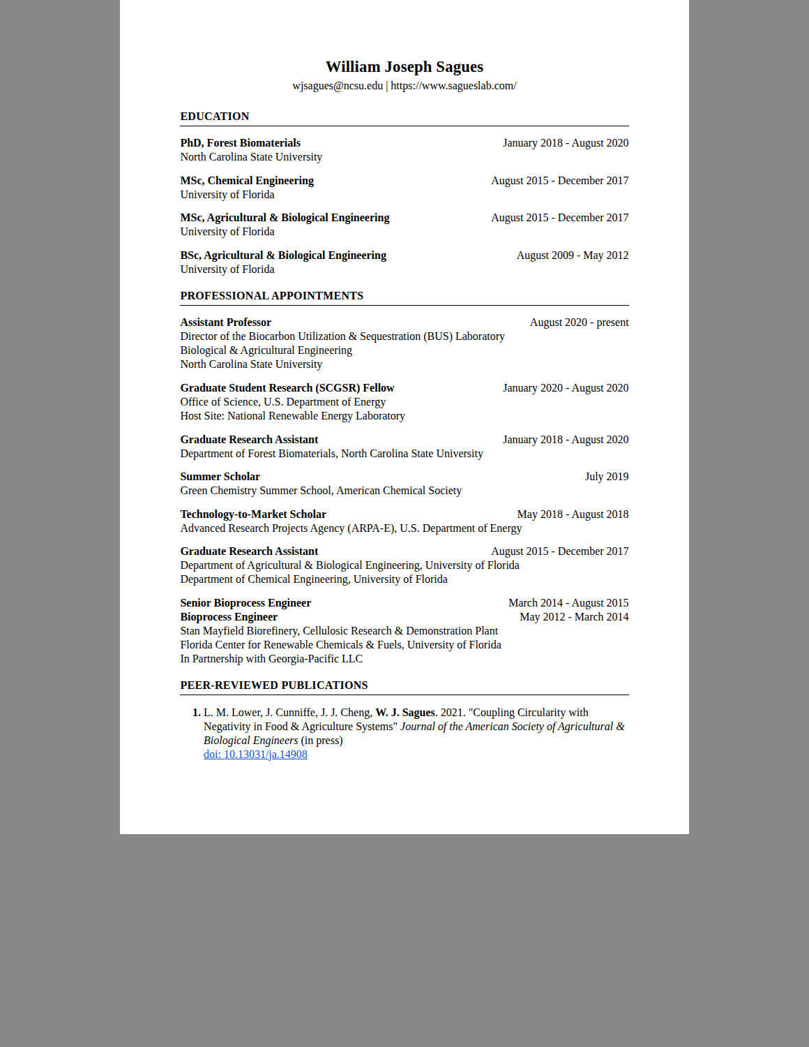William Joseph Sagues
wjsagues@ncsu.edu | https://www.sagueslab.com/
EDUCATION
PhD, Forest Biomaterials January 2018 - August 2020
North Carolina State University
MSc, Chemical Engineering August 2015 - December 2017
University of Florida
MSc, Agricultural & Biological Engineering August 2015 - December 2017
University of Florida
BSc, Agricultural & Biological Engineering August 2009 - May 2012
University of Florida
PROFESSIONAL APPOINTMENTS
Assistant Professor August 2020 - present
Director of the Biocarbon Utilization & Sequestration (BUS) Laboratory Biological & Agricultural Engineering North Carolina State University
Graduate Student Research (SCGSR) Fellow January 2020 - August 2020
Office of Science, U.S. Department of Energy Host Site: National Renewable Energy Laboratory
Graduate Research Assistant January 2018 - August 2020
Department of Forest Biomaterials, North Carolina State University
Summer Scholar July 2019
Green Chemistry Summer School, American Chemical Society
Technology-to-Market Scholar May 2018 - August 2018
Advanced Research Projects Agency (ARPA-E), U.S. Department of Energy
Graduate Research Assistant August 2015 - December 2017
Department of Agricultural & Biological Engineering, University of Florida Department of Chemical Engineering, University of Florida
Senior Bioprocess Engineer March 2014 - August 2015
Bioprocess Engineer May 2012 - March 2014
Stan Mayfield Biorefinery, Cellulosic Research & Demonstration Plant Florida Center for Renewable Chemicals & Fuels, University of Florida In Partnership with Georgia-Pacific LLC
PEER-REVIEWED PUBLICATIONS
L. M. Lower, J. Cunniffe, J. J. Cheng, W. J. Sagues. 2021. "Coupling Circularity with Negativity in Food & Agriculture Systems" Journal of the American Society of Agricultural & Biological Engineers (in press) doi: 10.13031/ja.14908